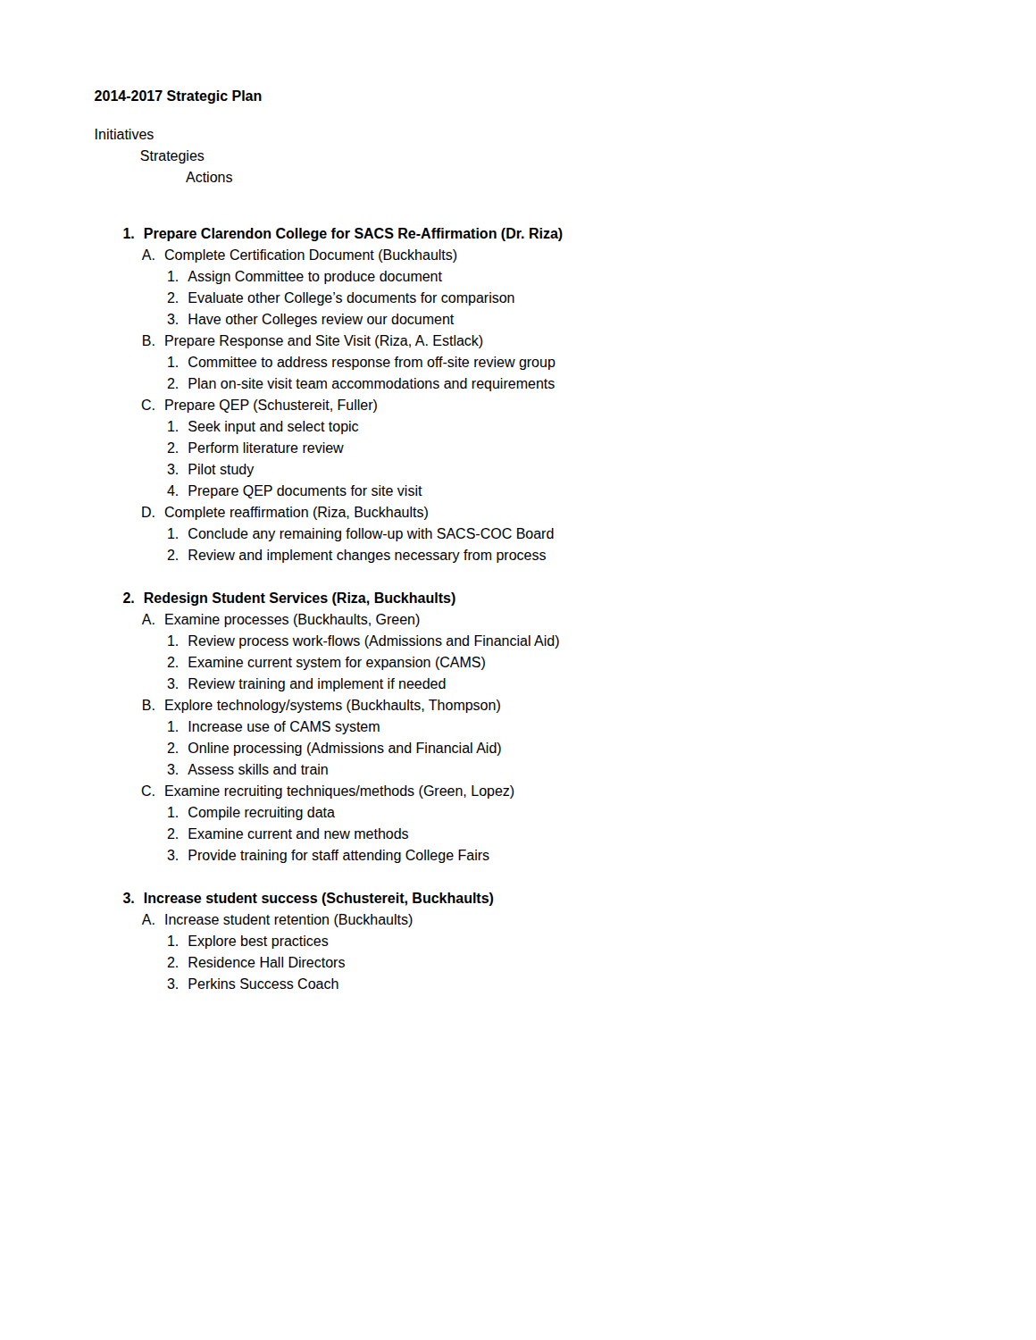2014-2017 Strategic Plan
Initiatives
Strategies
Actions
Prepare Clarendon College for SACS Re-Affirmation (Dr. Riza)
Complete Certification Document (Buckhaults)
Assign Committee to produce document
Evaluate other College’s documents for comparison
Have other Colleges review our document
Prepare Response and Site Visit (Riza, A. Estlack)
Committee to address response from off-site review group
Plan on-site visit team accommodations and requirements
Prepare QEP (Schustereit, Fuller)
Seek input and select topic
Perform literature review
Pilot study
Prepare QEP documents for site visit
Complete reaffirmation (Riza, Buckhaults)
Conclude any remaining follow-up with SACS-COC Board
Review and implement changes necessary from process
Redesign Student Services (Riza, Buckhaults)
Examine processes (Buckhaults, Green)
Review process work-flows (Admissions and Financial Aid)
Examine current system for expansion (CAMS)
Review training and implement if needed
Explore technology/systems (Buckhaults, Thompson)
Increase use of CAMS system
Online processing (Admissions and Financial Aid)
Assess skills and train
Examine recruiting techniques/methods (Green, Lopez)
Compile recruiting data
Examine current and new methods
Provide training for staff attending College Fairs
Increase student success (Schustereit, Buckhaults)
Increase student retention (Buckhaults)
Explore best practices
Residence Hall Directors
Perkins Success Coach